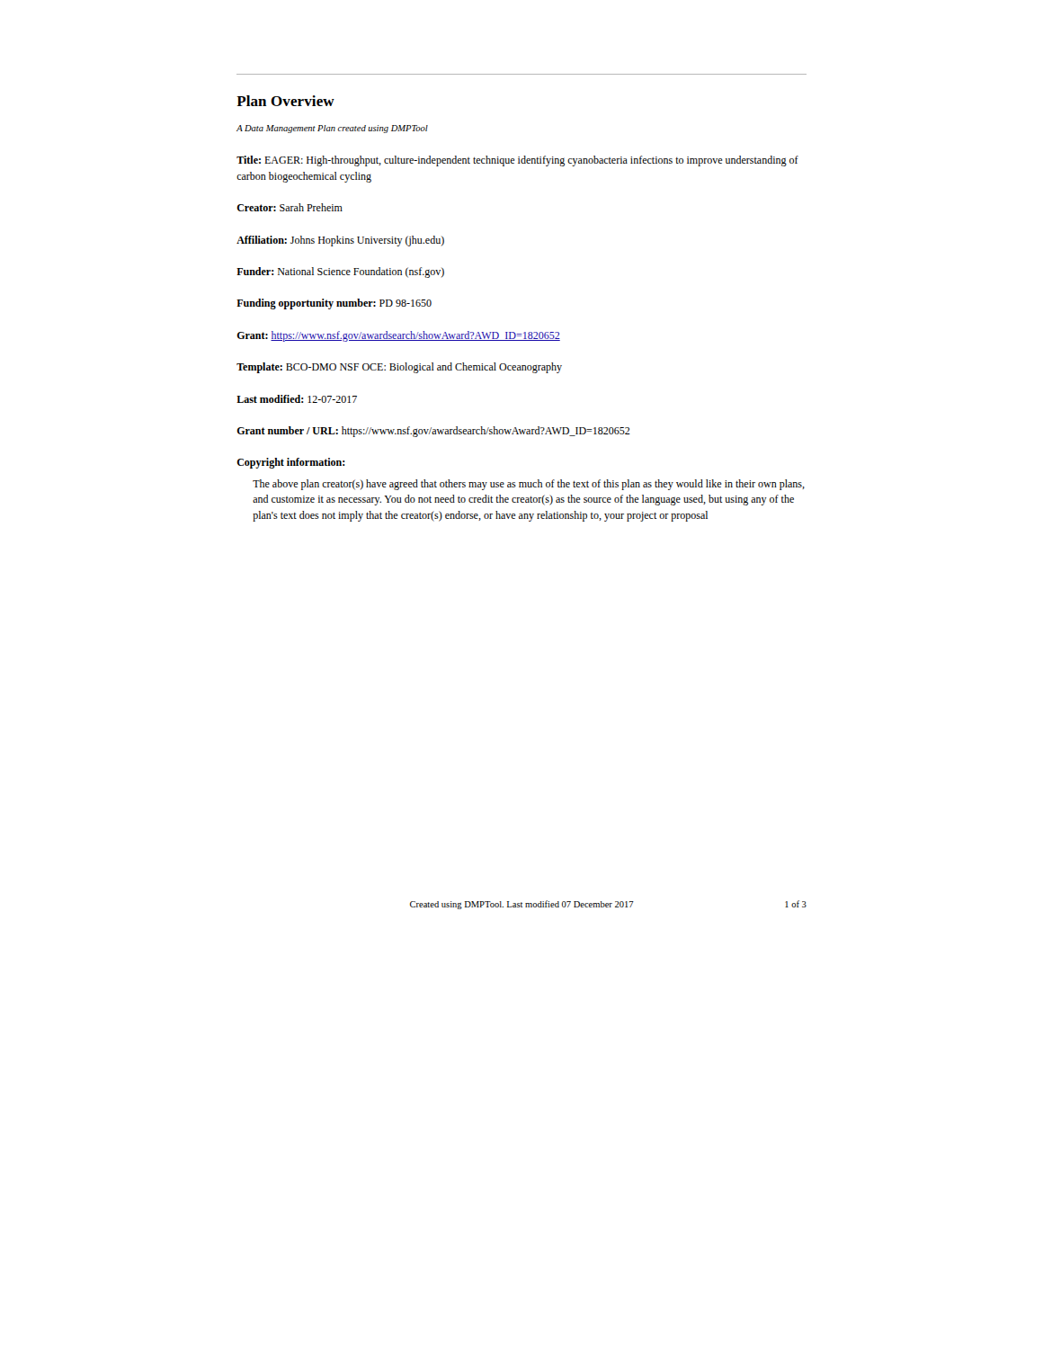Plan Overview
A Data Management Plan created using DMPTool
Title: EAGER: High-throughput, culture-independent technique identifying cyanobacteria infections to improve understanding of carbon biogeochemical cycling
Creator: Sarah Preheim
Affiliation: Johns Hopkins University (jhu.edu)
Funder: National Science Foundation (nsf.gov)
Funding opportunity number: PD 98-1650
Grant: https://www.nsf.gov/awardsearch/showAward?AWD_ID=1820652
Template: BCO-DMO NSF OCE: Biological and Chemical Oceanography
Last modified: 12-07-2017
Grant number / URL: https://www.nsf.gov/awardsearch/showAward?AWD_ID=1820652
Copyright information:
The above plan creator(s) have agreed that others may use as much of the text of this plan as they would like in their own plans, and customize it as necessary. You do not need to credit the creator(s) as the source of the language used, but using any of the plan's text does not imply that the creator(s) endorse, or have any relationship to, your project or proposal
Created using DMPTool. Last modified 07 December 2017
1 of 3